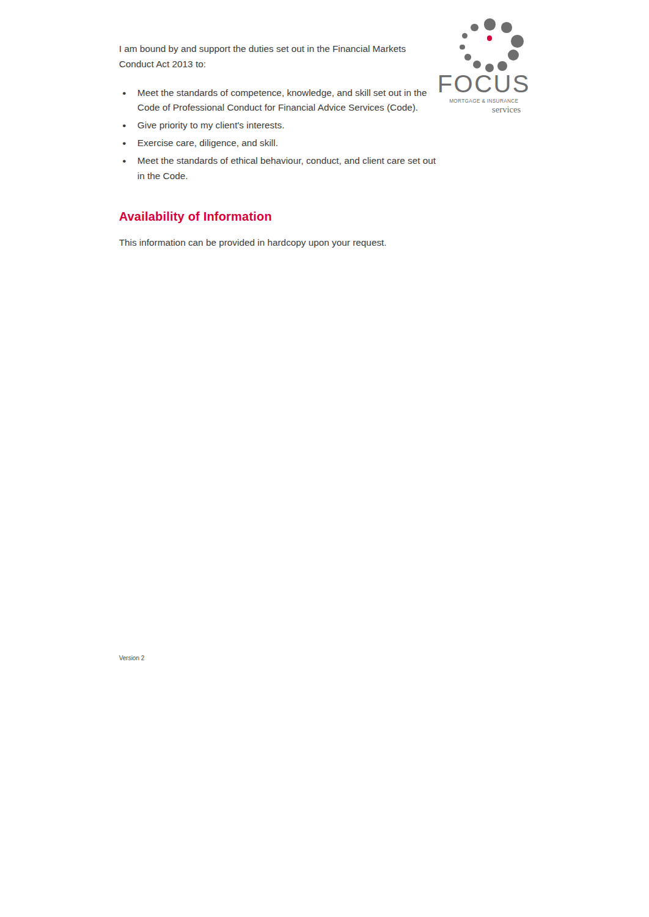FOCUS
MORTGAGE & INSURANCE
services
I am bound by and support the duties set out in the Financial Markets Conduct Act 2013 to:
Meet the standards of competence, knowledge, and skill set out in the Code of Professional Conduct for Financial Advice Services (Code).
Give priority to my client's interests.
Exercise care, diligence, and skill.
Meet the standards of ethical behaviour, conduct, and client care set out in the Code.
Availability of Information
This information can be provided in hardcopy upon your request.
Version 2